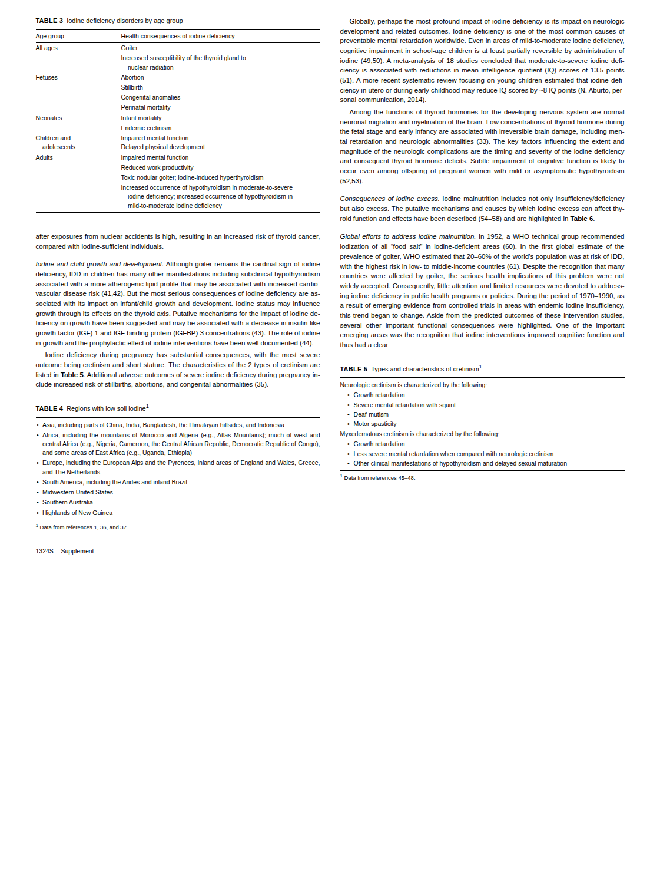TABLE 3 Iodine deficiency disorders by age group
| Age group | Health consequences of iodine deficiency |
| --- | --- |
| All ages | Goiter |
| | Increased susceptibility of the thyroid gland to nuclear radiation |
| Fetuses | Abortion |
| | Stillbirth |
| | Congenital anomalies |
| | Perinatal mortality |
| Neonates | Infant mortality |
| | Endemic cretinism |
| Children and adolescents | Impaired mental function Delayed physical development |
| Adults | Impaired mental function |
| | Reduced work productivity |
| | Toxic nodular goiter; iodine-induced hyperthyroidism |
| | Increased occurrence of hypothyroidism in moderate-to-severe iodine deficiency; increased occurrence of hypothyroidism in mild-to-moderate iodine deficiency |
after exposures from nuclear accidents is high, resulting in an increased risk of thyroid cancer, compared with iodine-sufficient individuals.
Iodine and child growth and development. Although goiter remains the cardinal sign of iodine deficiency, IDD in children has many other manifestations including subclinical hypothyroidism associated with a more atherogenic lipid profile that may be associated with increased cardiovascular disease risk (41,42). But the most serious consequences of iodine deficiency are associated with its impact on infant/child growth and development. Iodine status may influence growth through its effects on the thyroid axis. Putative mechanisms for the impact of iodine deficiency on growth have been suggested and may be associated with a decrease in insulin-like growth factor (IGF) 1 and IGF binding protein (IGFBP) 3 concentrations (43). The role of iodine in growth and the prophylactic effect of iodine interventions have been well documented (44).
Iodine deficiency during pregnancy has substantial consequences, with the most severe outcome being cretinism and short stature. The characteristics of the 2 types of cretinism are listed in Table 5. Additional adverse outcomes of severe iodine deficiency during pregnancy include increased risk of stillbirths, abortions, and congenital abnormalities (35).
TABLE 4 Regions with low soil iodine1
Asia, including parts of China, India, Bangladesh, the Himalayan hillsides, and Indonesia
Africa, including the mountains of Morocco and Algeria (e.g., Atlas Mountains); much of west and central Africa (e.g., Nigeria, Cameroon, the Central African Republic, Democratic Republic of Congo), and some areas of East Africa (e.g., Uganda, Ethiopia)
Europe, including the European Alps and the Pyrenees, inland areas of England and Wales, Greece, and The Netherlands
South America, including the Andes and inland Brazil
Midwestern United States
Southern Australia
Highlands of New Guinea
1 Data from references 1, 36, and 37.
1324SSupplement
Globally, perhaps the most profound impact of iodine deficiency is its impact on neurologic development and related outcomes. Iodine deficiency is one of the most common causes of preventable mental retardation worldwide. Even in areas of mild-to-moderate iodine deficiency, cognitive impairment in school-age children is at least partially reversible by administration of iodine (49,50). A meta-analysis of 18 studies concluded that moderate-to-severe iodine deficiency is associated with reductions in mean intelligence quotient (IQ) scores of 13.5 points (51). A more recent systematic review focusing on young children estimated that iodine deficiency in utero or during early childhood may reduce IQ scores by ~8 IQ points (N. Aburto, personal communication, 2014).
Among the functions of thyroid hormones for the developing nervous system are normal neuronal migration and myelination of the brain. Low concentrations of thyroid hormone during the fetal stage and early infancy are associated with irreversible brain damage, including mental retardation and neurologic abnormalities (33). The key factors influencing the extent and magnitude of the neurologic complications are the timing and severity of the iodine deficiency and consequent thyroid hormone deficits. Subtle impairment of cognitive function is likely to occur even among offspring of pregnant women with mild or asymptomatic hypothyroidism (52,53).
Consequences of iodine excess. Iodine malnutrition includes not only insufficiency/deficiency but also excess. The putative mechanisms and causes by which iodine excess can affect thyroid function and effects have been described (54–58) and are highlighted in Table 6.
Global efforts to address iodine malnutrition. In 1952, a WHO technical group recommended iodization of all “food salt” in iodine-deficient areas (60). In the first global estimate of the prevalence of goiter, WHO estimated that 20–60% of the world’s population was at risk of IDD, with the highest risk in low- to middle-income countries (61). Despite the recognition that many countries were affected by goiter, the serious health implications of this problem were not widely accepted. Consequently, little attention and limited resources were devoted to addressing iodine deficiency in public health programs or policies. During the period of 1970–1990, as a result of emerging evidence from controlled trials in areas with endemic iodine insufficiency, this trend began to change. Aside from the predicted outcomes of these intervention studies, several other important functional consequences were highlighted. One of the important emerging areas was the recognition that iodine interventions improved cognitive function and thus had a clear
TABLE 5 Types and characteristics of cretinism1
Neurologic cretinism is characterized by the following:
Growth retardation
Severe mental retardation with squint
Deaf-mutism
Motor spasticity
Myxedematous cretinism is characterized by the following:
Growth retardation
Less severe mental retardation when compared with neurologic cretinism
Other clinical manifestations of hypothyroidism and delayed sexual maturation
1 Data from references 45–48.